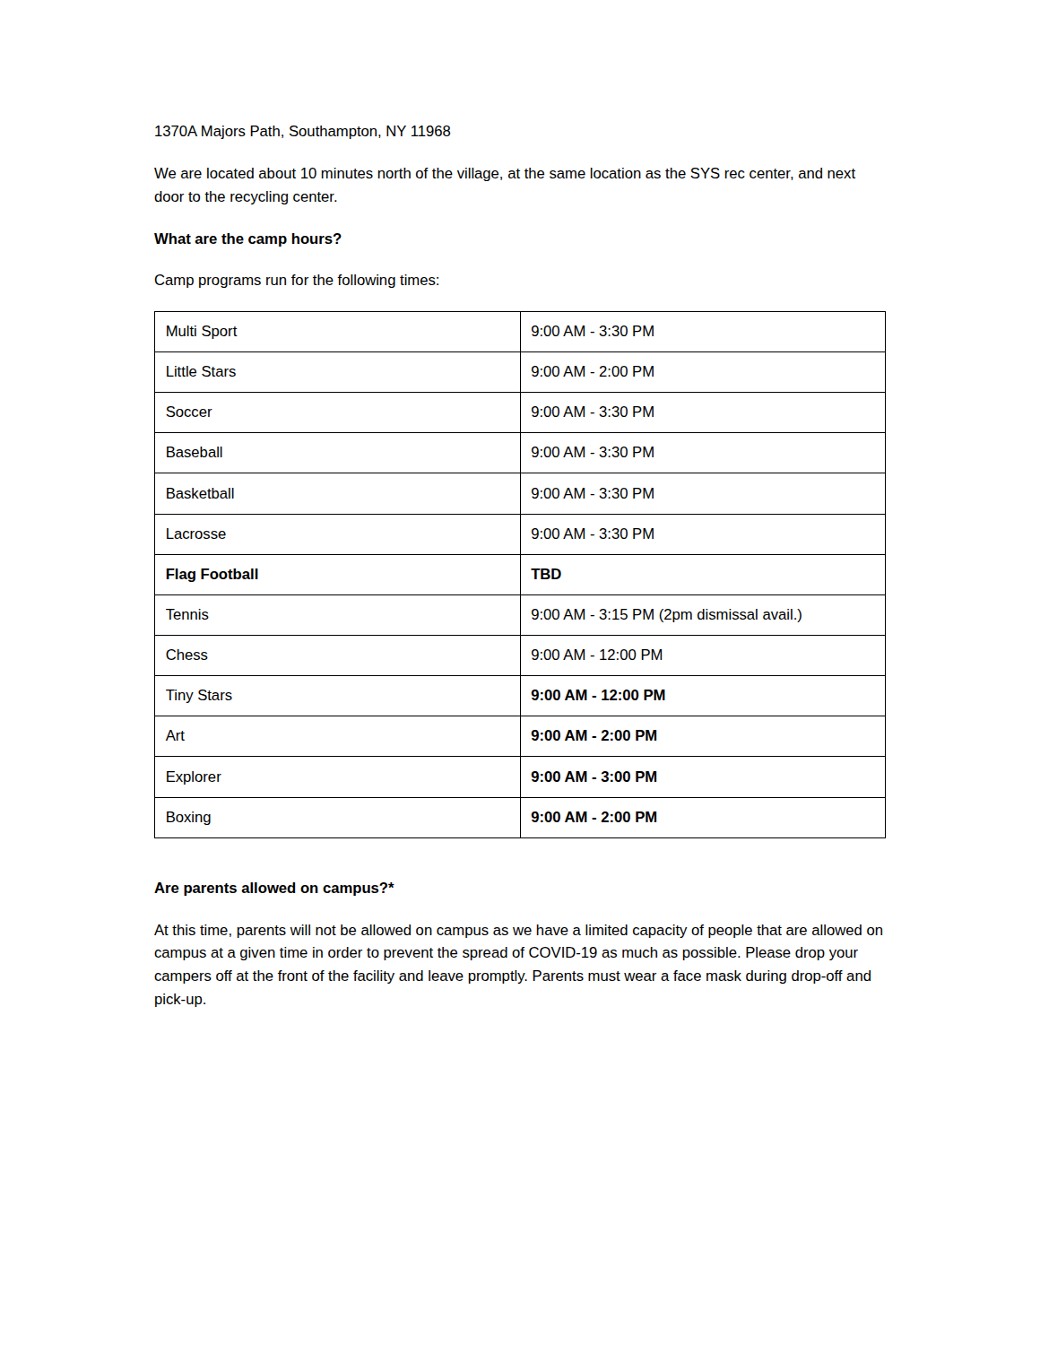1370A Majors Path, Southampton, NY 11968
We are located about 10 minutes north of the village, at the same location as the SYS rec center, and next door to the recycling center.
What are the camp hours?
Camp programs run for the following times:
| Multi Sport | 9:00 AM - 3:30 PM |
| Little Stars | 9:00 AM - 2:00 PM |
| Soccer | 9:00 AM - 3:30 PM |
| Baseball | 9:00 AM - 3:30 PM |
| Basketball | 9:00 AM - 3:30 PM |
| Lacrosse | 9:00 AM - 3:30 PM |
| Flag Football | TBD |
| Tennis | 9:00 AM - 3:15 PM (2pm dismissal avail.) |
| Chess | 9:00 AM - 12:00 PM |
| Tiny Stars | 9:00 AM - 12:00 PM |
| Art | 9:00 AM - 2:00 PM |
| Explorer | 9:00 AM - 3:00 PM |
| Boxing | 9:00 AM - 2:00 PM |
Are parents allowed on campus?*
At this time, parents will not be allowed on campus as we have a limited capacity of people that are allowed on campus at a given time in order to prevent the spread of COVID-19 as much as possible. Please drop your campers off at the front of the facility and leave promptly. Parents must wear a face mask during drop-off and pick-up.